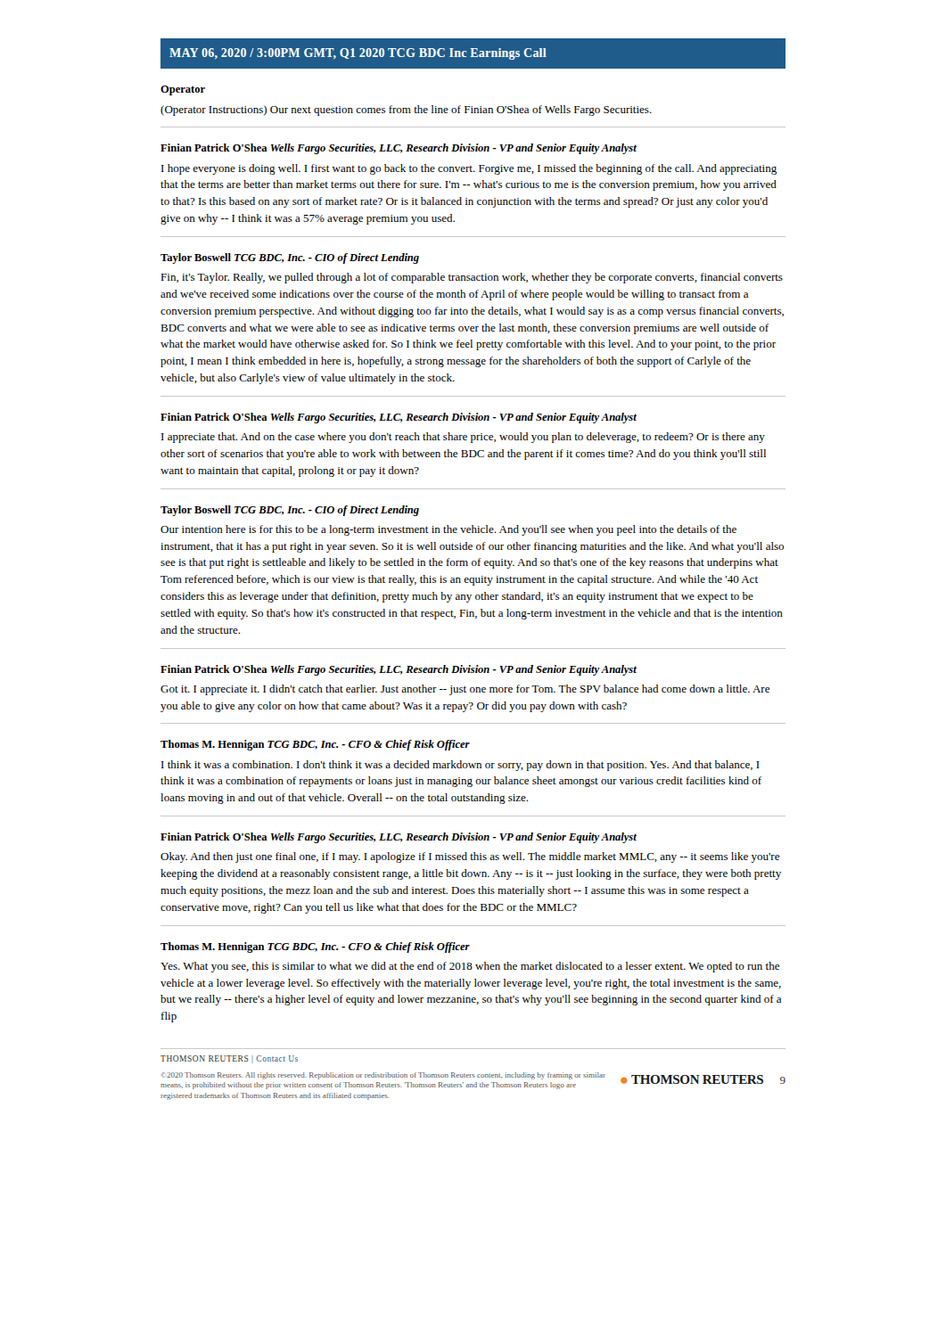MAY 06, 2020 / 3:00PM GMT, Q1 2020 TCG BDC Inc Earnings Call
Operator
(Operator Instructions) Our next question comes from the line of Finian O'Shea of Wells Fargo Securities.
Finian Patrick O'Shea Wells Fargo Securities, LLC, Research Division - VP and Senior Equity Analyst
I hope everyone is doing well. I first want to go back to the convert. Forgive me, I missed the beginning of the call. And appreciating that the terms are better than market terms out there for sure. I'm -- what's curious to me is the conversion premium, how you arrived to that? Is this based on any sort of market rate? Or is it balanced in conjunction with the terms and spread? Or just any color you'd give on why -- I think it was a 57% average premium you used.
Taylor Boswell TCG BDC, Inc. - CIO of Direct Lending
Fin, it's Taylor. Really, we pulled through a lot of comparable transaction work, whether they be corporate converts, financial converts and we've received some indications over the course of the month of April of where people would be willing to transact from a conversion premium perspective. And without digging too far into the details, what I would say is as a comp versus financial converts, BDC converts and what we were able to see as indicative terms over the last month, these conversion premiums are well outside of what the market would have otherwise asked for. So I think we feel pretty comfortable with this level. And to your point, to the prior point, I mean I think embedded in here is, hopefully, a strong message for the shareholders of both the support of Carlyle of the vehicle, but also Carlyle's view of value ultimately in the stock.
Finian Patrick O'Shea Wells Fargo Securities, LLC, Research Division - VP and Senior Equity Analyst
I appreciate that. And on the case where you don't reach that share price, would you plan to deleverage, to redeem? Or is there any other sort of scenarios that you're able to work with between the BDC and the parent if it comes time? And do you think you'll still want to maintain that capital, prolong it or pay it down?
Taylor Boswell TCG BDC, Inc. - CIO of Direct Lending
Our intention here is for this to be a long-term investment in the vehicle. And you'll see when you peel into the details of the instrument, that it has a put right in year seven. So it is well outside of our other financing maturities and the like. And what you'll also see is that put right is settleable and likely to be settled in the form of equity. And so that's one of the key reasons that underpins what Tom referenced before, which is our view is that really, this is an equity instrument in the capital structure. And while the '40 Act considers this as leverage under that definition, pretty much by any other standard, it's an equity instrument that we expect to be settled with equity. So that's how it's constructed in that respect, Fin, but a long-term investment in the vehicle and that is the intention and the structure.
Finian Patrick O'Shea Wells Fargo Securities, LLC, Research Division - VP and Senior Equity Analyst
Got it. I appreciate it. I didn't catch that earlier. Just another -- just one more for Tom. The SPV balance had come down a little. Are you able to give any color on how that came about? Was it a repay? Or did you pay down with cash?
Thomas M. Hennigan TCG BDC, Inc. - CFO & Chief Risk Officer
I think it was a combination. I don't think it was a decided markdown or sorry, pay down in that position. Yes. And that balance, I think it was a combination of repayments or loans just in managing our balance sheet amongst our various credit facilities kind of loans moving in and out of that vehicle. Overall -- on the total outstanding size.
Finian Patrick O'Shea Wells Fargo Securities, LLC, Research Division - VP and Senior Equity Analyst
Okay. And then just one final one, if I may. I apologize if I missed this as well. The middle market MMLC, any -- it seems like you're keeping the dividend at a reasonably consistent range, a little bit down. Any -- is it -- just looking in the surface, they were both pretty much equity positions, the mezz loan and the sub and interest. Does this materially short -- I assume this was in some respect a conservative move, right? Can you tell us like what that does for the BDC or the MMLC?
Thomas M. Hennigan TCG BDC, Inc. - CFO & Chief Risk Officer
Yes. What you see, this is similar to what we did at the end of 2018 when the market dislocated to a lesser extent. We opted to run the vehicle at a lower leverage level. So effectively with the materially lower leverage level, you're right, the total investment is the same, but we really -- there's a higher level of equity and lower mezzanine, so that's why you'll see beginning in the second quarter kind of a flip
THOMSON REUTERS | Contact Us
©2020 Thomson Reuters. All rights reserved. Republication or redistribution of Thomson Reuters content, including by framing or similar means, is prohibited without the prior written consent of Thomson Reuters. 'Thomson Reuters' and the Thomson Reuters logo are registered trademarks of Thomson Reuters and its affiliated companies.
● THOMSON REUTERS
9